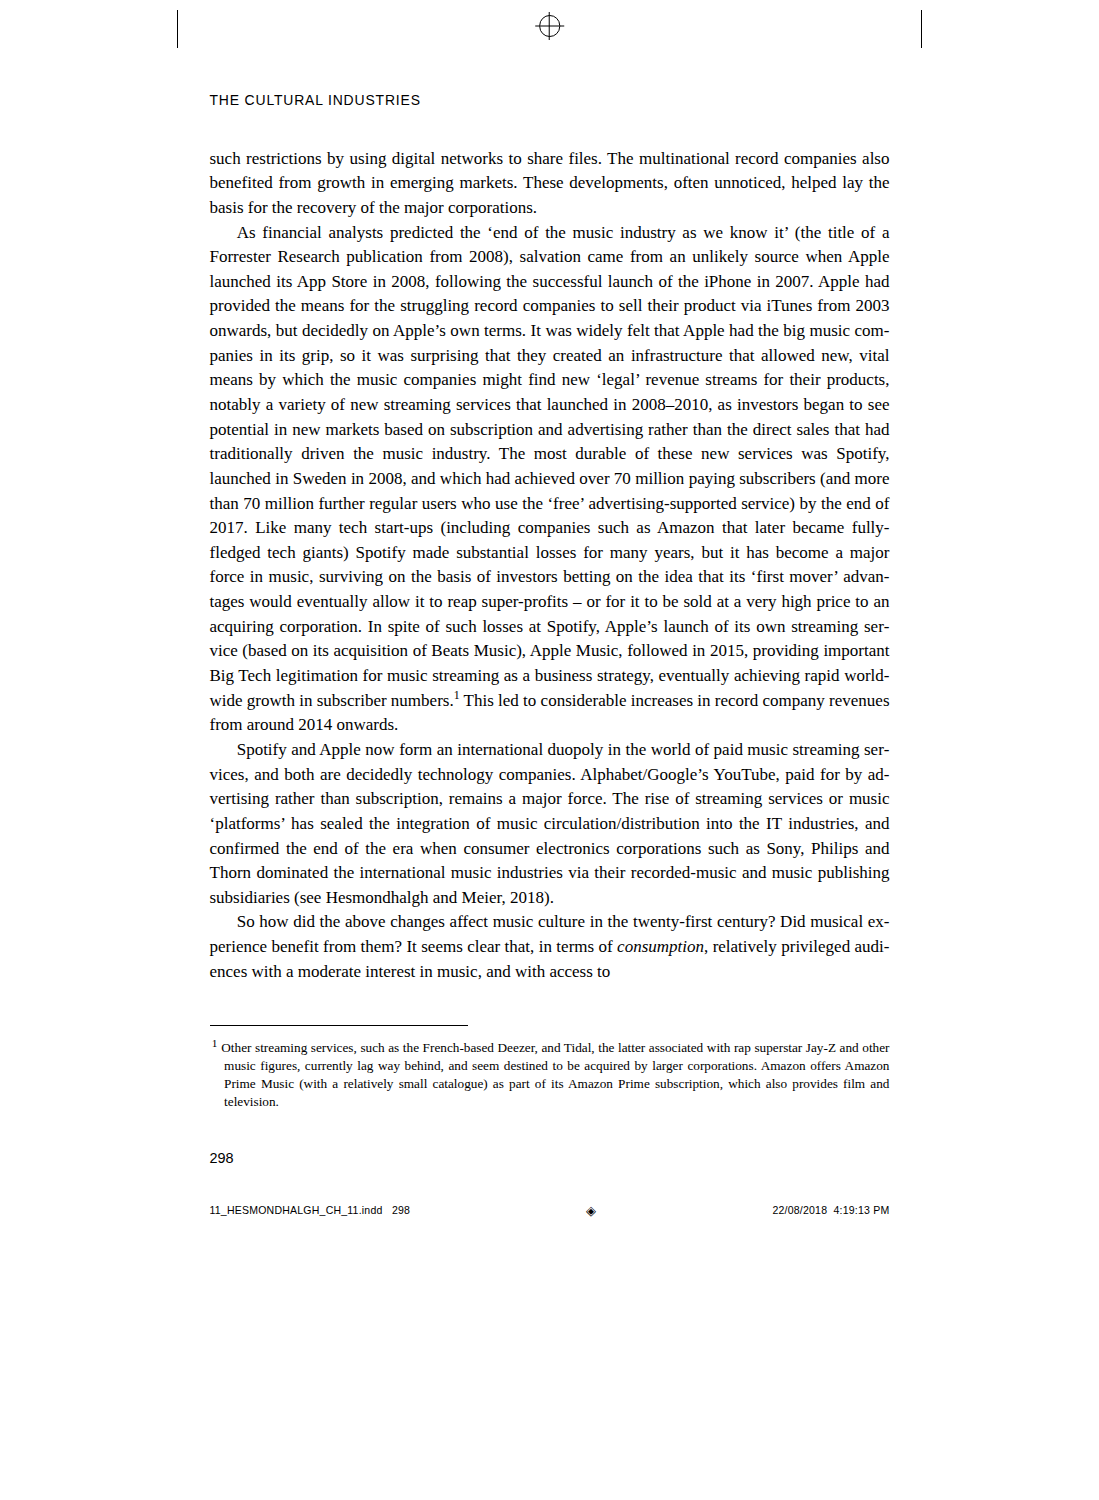THE CULTURAL INDUSTRIES
such restrictions by using digital networks to share files. The multinational record companies also benefited from growth in emerging markets. These developments, often unnoticed, helped lay the basis for the recovery of the major corporations.
As financial analysts predicted the ‘end of the music industry as we know it’ (the title of a Forrester Research publication from 2008), salvation came from an unlikely source when Apple launched its App Store in 2008, following the successful launch of the iPhone in 2007. Apple had provided the means for the struggling record companies to sell their product via iTunes from 2003 onwards, but decidedly on Apple’s own terms. It was widely felt that Apple had the big music companies in its grip, so it was surprising that they created an infrastructure that allowed new, vital means by which the music companies might find new ‘legal’ revenue streams for their products, notably a variety of new streaming services that launched in 2008–2010, as investors began to see potential in new markets based on subscription and advertising rather than the direct sales that had traditionally driven the music industry. The most durable of these new services was Spotify, launched in Sweden in 2008, and which had achieved over 70 million paying subscribers (and more than 70 million further regular users who use the ‘free’ advertising-supported service) by the end of 2017. Like many tech start-ups (including companies such as Amazon that later became fully-fledged tech giants) Spotify made substantial losses for many years, but it has become a major force in music, surviving on the basis of investors betting on the idea that its ‘first mover’ advantages would eventually allow it to reap super-profits – or for it to be sold at a very high price to an acquiring corporation. In spite of such losses at Spotify, Apple’s launch of its own streaming service (based on its acquisition of Beats Music), Apple Music, followed in 2015, providing important Big Tech legitimation for music streaming as a business strategy, eventually achieving rapid worldwide growth in subscriber numbers.1 This led to considerable increases in record company revenues from around 2014 onwards.
Spotify and Apple now form an international duopoly in the world of paid music streaming services, and both are decidedly technology companies. Alphabet/Google’s YouTube, paid for by advertising rather than subscription, remains a major force. The rise of streaming services or music ‘platforms’ has sealed the integration of music circulation/distribution into the IT industries, and confirmed the end of the era when consumer electronics corporations such as Sony, Philips and Thorn dominated the international music industries via their recorded-music and music publishing subsidiaries (see Hesmondhalgh and Meier, 2018).
So how did the above changes affect music culture in the twenty-first century? Did musical experience benefit from them? It seems clear that, in terms of consumption, relatively privileged audiences with a moderate interest in music, and with access to
1Other streaming services, such as the French-based Deezer, and Tidal, the latter associated with rap superstar Jay-Z and other music figures, currently lag way behind, and seem destined to be acquired by larger corporations. Amazon offers Amazon Prime Music (with a relatively small catalogue) as part of its Amazon Prime subscription, which also provides film and television.
298
11_HESMONDHALGH_CH_11.indd 298 ◈ 22/08/2018 4:19:13 PM